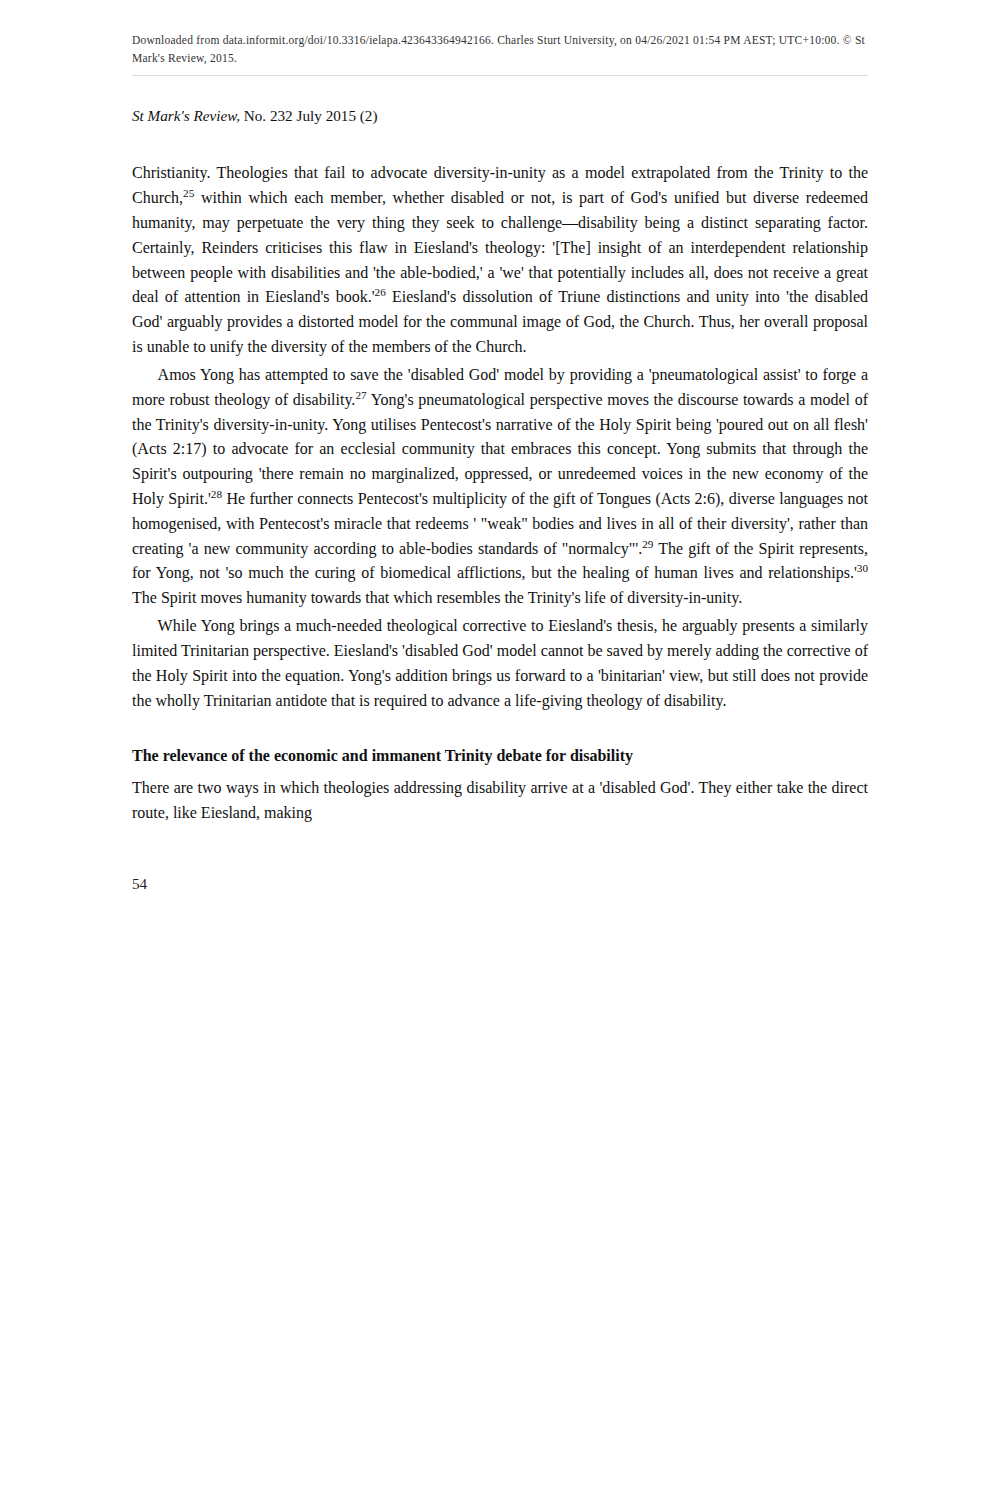Downloaded from data.informit.org/doi/10.3316/ielapa.423643364942166. Charles Sturt University, on 04/26/2021 01:54 PM AEST; UTC+10:00. © St Mark's Review, 2015.
St Mark's Review, No. 232 July 2015 (2)
Christianity. Theologies that fail to advocate diversity-in-unity as a model extrapolated from the Trinity to the Church,25 within which each member, whether disabled or not, is part of God's unified but diverse redeemed humanity, may perpetuate the very thing they seek to challenge—disability being a distinct separating factor. Certainly, Reinders criticises this flaw in Eiesland's theology: '[The] insight of an interdependent relationship between people with disabilities and 'the able-bodied,' a 'we' that potentially includes all, does not receive a great deal of attention in Eiesland's book.'26 Eiesland's dissolution of Triune distinctions and unity into 'the disabled God' arguably provides a distorted model for the communal image of God, the Church. Thus, her overall proposal is unable to unify the diversity of the members of the Church.
Amos Yong has attempted to save the 'disabled God' model by providing a 'pneumatological assist' to forge a more robust theology of disability.27 Yong's pneumatological perspective moves the discourse towards a model of the Trinity's diversity-in-unity. Yong utilises Pentecost's narrative of the Holy Spirit being 'poured out on all flesh' (Acts 2:17) to advocate for an ecclesial community that embraces this concept. Yong submits that through the Spirit's outpouring 'there remain no marginalized, oppressed, or unredeemed voices in the new economy of the Holy Spirit.'28 He further connects Pentecost's multiplicity of the gift of Tongues (Acts 2:6), diverse languages not homogenised, with Pentecost's miracle that redeems ' "weak" bodies and lives in all of their diversity', rather than creating 'a new community according to able-bodies standards of "normalcy"'.29 The gift of the Spirit represents, for Yong, not 'so much the curing of biomedical afflictions, but the healing of human lives and relationships.'30 The Spirit moves humanity towards that which resembles the Trinity's life of diversity-in-unity.
While Yong brings a much-needed theological corrective to Eiesland's thesis, he arguably presents a similarly limited Trinitarian perspective. Eiesland's 'disabled God' model cannot be saved by merely adding the corrective of the Holy Spirit into the equation. Yong's addition brings us forward to a 'binitarian' view, but still does not provide the wholly Trinitarian antidote that is required to advance a life-giving theology of disability.
The relevance of the economic and immanent Trinity debate for disability
There are two ways in which theologies addressing disability arrive at a 'disabled God'. They either take the direct route, like Eiesland, making
54